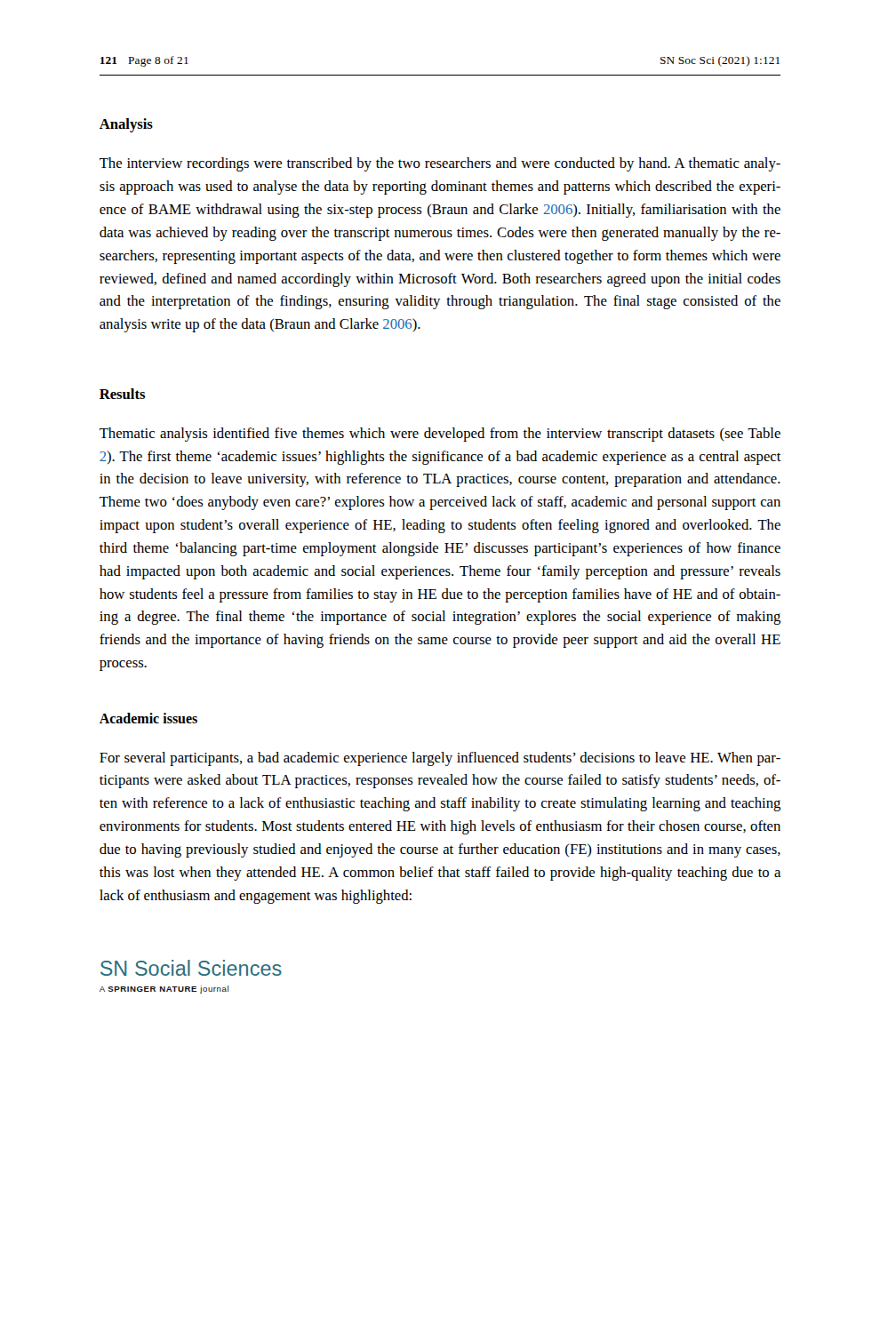121 Page 8 of 21
SN Soc Sci (2021) 1:121
Analysis
The interview recordings were transcribed by the two researchers and were conducted by hand. A thematic analysis approach was used to analyse the data by reporting dominant themes and patterns which described the experience of BAME withdrawal using the six-step process (Braun and Clarke 2006). Initially, familiarisation with the data was achieved by reading over the transcript numerous times. Codes were then generated manually by the researchers, representing important aspects of the data, and were then clustered together to form themes which were reviewed, defined and named accordingly within Microsoft Word. Both researchers agreed upon the initial codes and the interpretation of the findings, ensuring validity through triangulation. The final stage consisted of the analysis write up of the data (Braun and Clarke 2006).
Results
Thematic analysis identified five themes which were developed from the interview transcript datasets (see Table 2). The first theme ‘academic issues’ highlights the significance of a bad academic experience as a central aspect in the decision to leave university, with reference to TLA practices, course content, preparation and attendance. Theme two ‘does anybody even care?’ explores how a perceived lack of staff, academic and personal support can impact upon student’s overall experience of HE, leading to students often feeling ignored and overlooked. The third theme ‘balancing part-time employment alongside HE’ discusses participant’s experiences of how finance had impacted upon both academic and social experiences. Theme four ‘family perception and pressure’ reveals how students feel a pressure from families to stay in HE due to the perception families have of HE and of obtaining a degree. The final theme ‘the importance of social integration’ explores the social experience of making friends and the importance of having friends on the same course to provide peer support and aid the overall HE process.
Academic issues
For several participants, a bad academic experience largely influenced students’ decisions to leave HE. When participants were asked about TLA practices, responses revealed how the course failed to satisfy students’ needs, often with reference to a lack of enthusiastic teaching and staff inability to create stimulating learning and teaching environments for students. Most students entered HE with high levels of enthusiasm for their chosen course, often due to having previously studied and enjoyed the course at further education (FE) institutions and in many cases, this was lost when they attended HE. A common belief that staff failed to provide high-quality teaching due to a lack of enthusiasm and engagement was highlighted:
SN Social Sciences
A SPRINGER NATURE journal